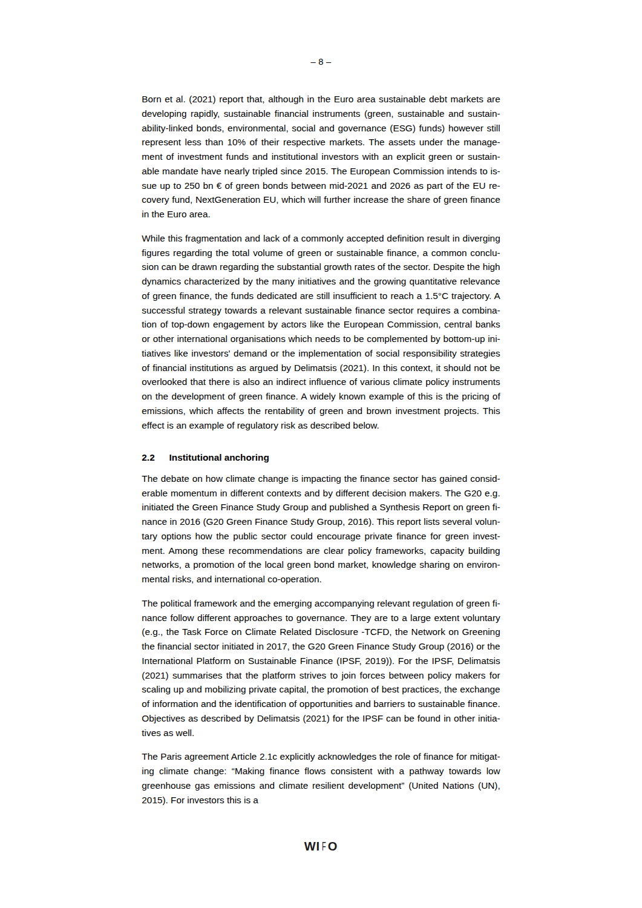– 8 –
Born et al. (2021) report that, although in the Euro area sustainable debt markets are developing rapidly, sustainable financial instruments (green, sustainable and sustainability-linked bonds, environmental, social and governance (ESG) funds) however still represent less than 10% of their respective markets. The assets under the management of investment funds and institutional investors with an explicit green or sustainable mandate have nearly tripled since 2015. The European Commission intends to issue up to 250 bn € of green bonds between mid-2021 and 2026 as part of the EU recovery fund, NextGeneration EU, which will further increase the share of green finance in the Euro area.
While this fragmentation and lack of a commonly accepted definition result in diverging figures regarding the total volume of green or sustainable finance, a common conclusion can be drawn regarding the substantial growth rates of the sector. Despite the high dynamics characterized by the many initiatives and the growing quantitative relevance of green finance, the funds dedicated are still insufficient to reach a 1.5°C trajectory. A successful strategy towards a relevant sustainable finance sector requires a combination of top-down engagement by actors like the European Commission, central banks or other international organisations which needs to be complemented by bottom-up initiatives like investors' demand or the implementation of social responsibility strategies of financial institutions as argued by Delimatsis (2021). In this context, it should not be overlooked that there is also an indirect influence of various climate policy instruments on the development of green finance. A widely known example of this is the pricing of emissions, which affects the rentability of green and brown investment projects. This effect is an example of regulatory risk as described below.
2.2 Institutional anchoring
The debate on how climate change is impacting the finance sector has gained considerable momentum in different contexts and by different decision makers. The G20 e.g. initiated the Green Finance Study Group and published a Synthesis Report on green finance in 2016 (G20 Green Finance Study Group, 2016). This report lists several voluntary options how the public sector could encourage private finance for green investment. Among these recommendations are clear policy frameworks, capacity building networks, a promotion of the local green bond market, knowledge sharing on environmental risks, and international co-operation.
The political framework and the emerging accompanying relevant regulation of green finance follow different approaches to governance. They are to a large extent voluntary (e.g., the Task Force on Climate Related Disclosure -TCFD, the Network on Greening the financial sector initiated in 2017, the G20 Green Finance Study Group (2016) or the International Platform on Sustainable Finance (IPSF, 2019)). For the IPSF, Delimatsis (2021) summarises that the platform strives to join forces between policy makers for scaling up and mobilizing private capital, the promotion of best practices, the exchange of information and the identification of opportunities and barriers to sustainable finance. Objectives as described by Delimatsis (2021) for the IPSF can be found in other initiatives as well.
The Paris agreement Article 2.1c explicitly acknowledges the role of finance for mitigating climate change: “Making finance flows consistent with a pathway towards low greenhouse gas emissions and climate resilient development” (United Nations (UN), 2015). For investors this is a
WIFO